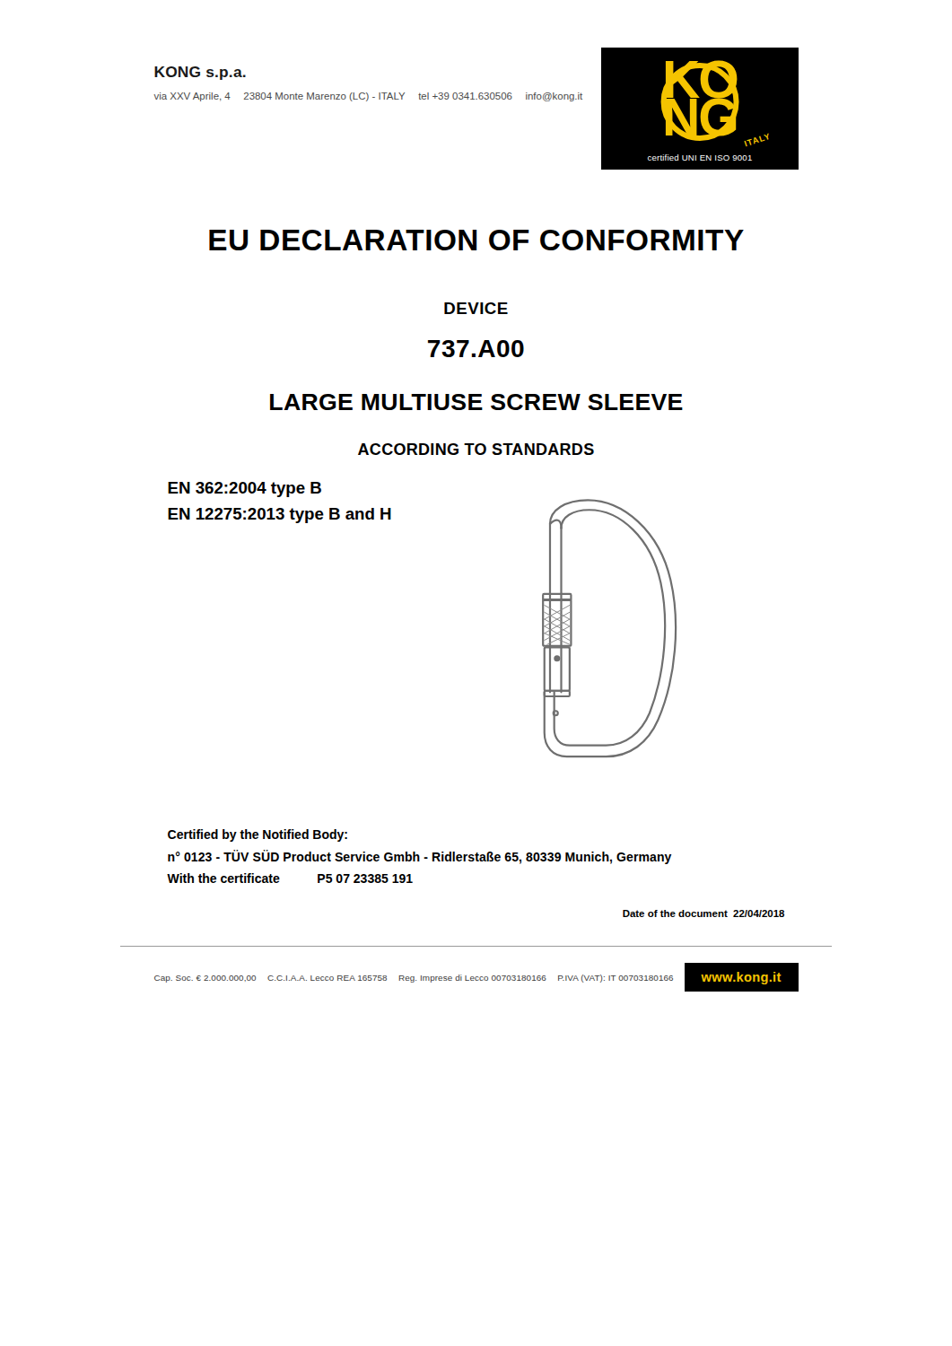KONG s.p.a.
via XXV Aprile, 4 23804 Monte Marenzo (LC) - ITALY tel +39 0341.630506 info@kong.it
KO
NG
ITALY
certified UNI EN ISO 9001
EU DECLARATION OF CONFORMITY
DEVICE
737.A00
LARGE MULTIUSE SCREW SLEEVE
ACCORDING TO STANDARDS
EN 362:2004 type B
EN 12275:2013 type B and H
Certified by the Notified Body:
n° 0123 - TÜV SÜD Product Service Gmbh - Ridlerstaße 65, 80339 Munich, Germany
With the certificate P5 07 23385 191
Date of the document 22/04/2018
Cap. Soc. € 2.000.000,00 C.C.I.A.A. Lecco REA 165758 Reg. Imprese di Lecco 00703180166 P.IVA (VAT): IT 00703180166
www.kong.it